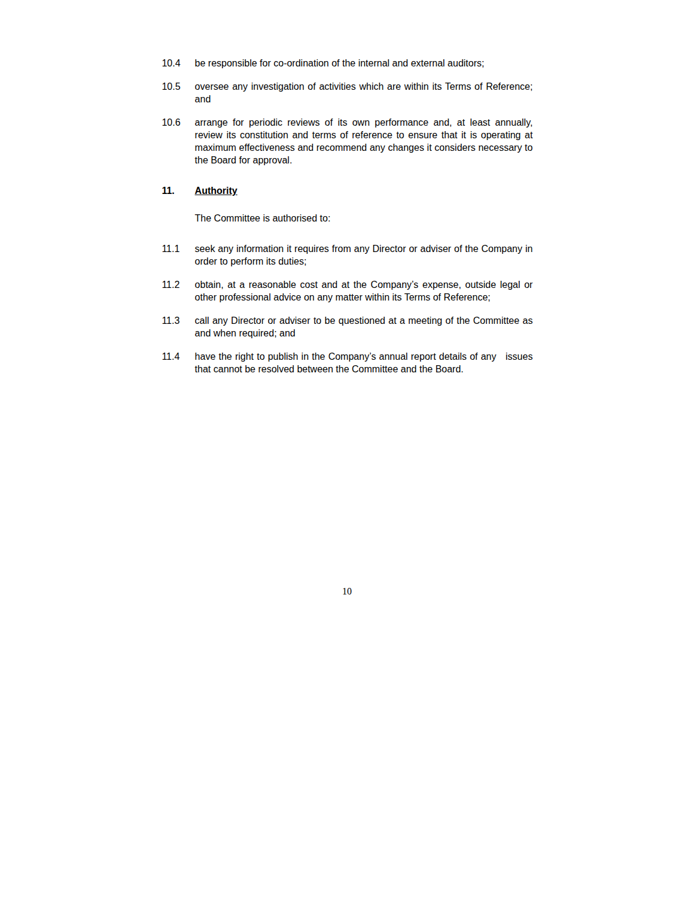10.4
be responsible for co-ordination of the internal and external auditors;
10.5
oversee any investigation of activities which are within its Terms of Reference; and
10.6
arrange for periodic reviews of its own performance and, at least annually, review its constitution and terms of reference to ensure that it is operating at maximum effectiveness and recommend any changes it considers necessary to the Board for approval.
11.
Authority
The Committee is authorised to:
11.1
seek any information it requires from any Director or adviser of the Company in order to perform its duties;
11.2
obtain, at a reasonable cost and at the Company’s expense, outside legal or other professional advice on any matter within its Terms of Reference;
11.3
call any Director or adviser to be questioned at a meeting of the Committee as and when required; and
11.4
have the right to publish in the Company’s annual report details of any issues that cannot be resolved between the Committee and the Board.
10